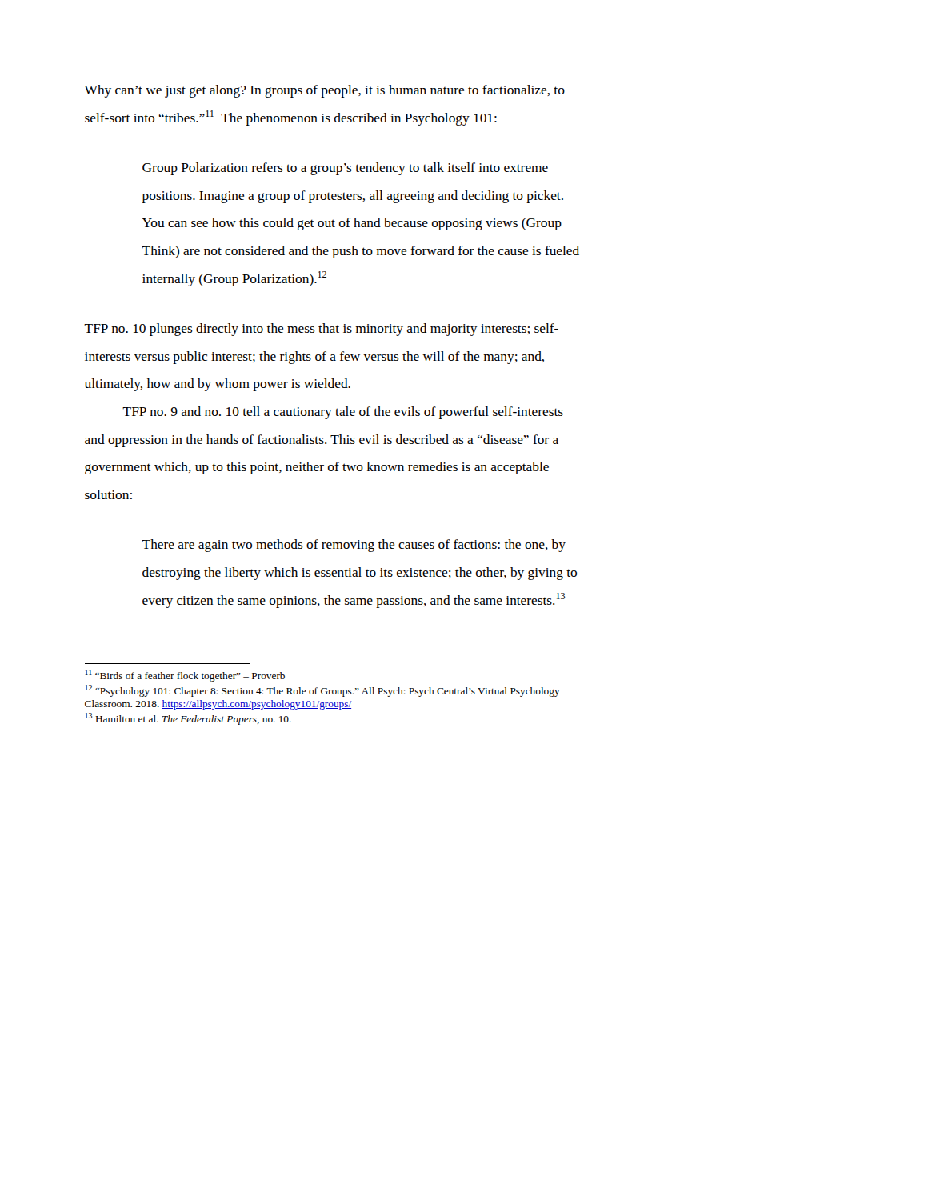Why can’t we just get along? In groups of people, it is human nature to factionalize, to self-sort into “tribes.”11 The phenomenon is described in Psychology 101:
Group Polarization refers to a group’s tendency to talk itself into extreme positions. Imagine a group of protesters, all agreeing and deciding to picket. You can see how this could get out of hand because opposing views (Group Think) are not considered and the push to move forward for the cause is fueled internally (Group Polarization).12
TFP no. 10 plunges directly into the mess that is minority and majority interests; self-interests versus public interest; the rights of a few versus the will of the many; and, ultimately, how and by whom power is wielded.
TFP no. 9 and no. 10 tell a cautionary tale of the evils of powerful self-interests and oppression in the hands of factionalists. This evil is described as a “disease” for a government which, up to this point, neither of two known remedies is an acceptable solution:
There are again two methods of removing the causes of factions: the one, by destroying the liberty which is essential to its existence; the other, by giving to every citizen the same opinions, the same passions, and the same interests.13
11 “Birds of a feather flock together” – Proverb
12 “Psychology 101: Chapter 8: Section 4: The Role of Groups.” All Psych: Psych Central’s Virtual Psychology Classroom. 2018. https://allpsych.com/psychology101/groups/
13 Hamilton et al. The Federalist Papers, no. 10.